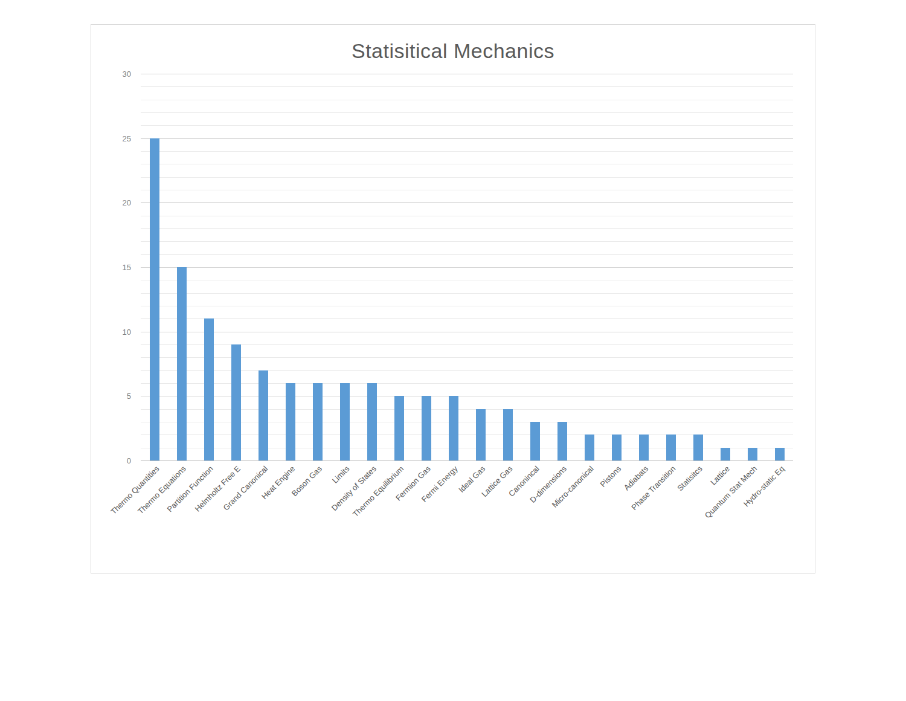Statisitical Mechanics
30 25 20 15 10 5 0
Thermo Quantities
Thermo Equations
Partition Function
Helmholtz Free E
Grand Canonical
Heat Engine
Boson Gas
Limits
Density of States
Thermo Equilibrium
Fermion Gas
Fermi Energy
Ideal Gas
Lattice Gas
Canonincal
D-dimensions
Micro-canonical
Pistons
Adiabats
Phase Transition
Statisitcs
Lattice
Quantum Stat Mech
Hydro-static Eq